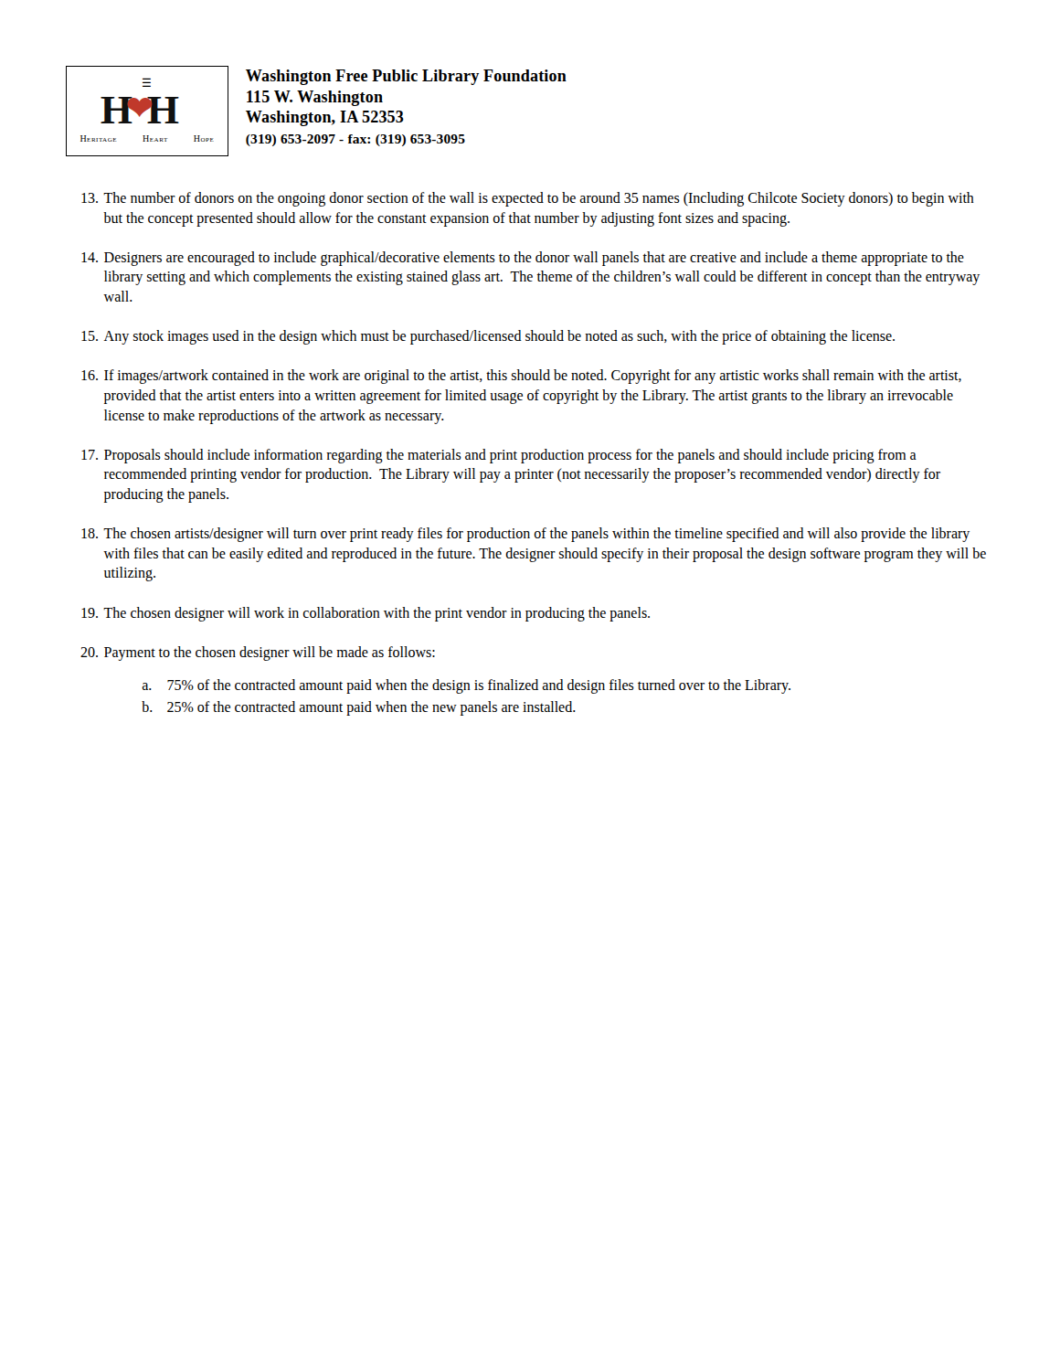☰
H❤H
Heritage Heart Hope
Washington Free Public Library Foundation
115 W. Washington
Washington, IA 52353
(319) 653-2097 - fax: (319) 653-3095
13. The number of donors on the ongoing donor section of the wall is expected to be around 35 names (Including Chilcote Society donors) to begin with but the concept presented should allow for the constant expansion of that number by adjusting font sizes and spacing.
14. Designers are encouraged to include graphical/decorative elements to the donor wall panels that are creative and include a theme appropriate to the library setting and which complements the existing stained glass art. The theme of the children’s wall could be different in concept than the entryway wall.
15. Any stock images used in the design which must be purchased/licensed should be noted as such, with the price of obtaining the license.
16. If images/artwork contained in the work are original to the artist, this should be noted. Copyright for any artistic works shall remain with the artist, provided that the artist enters into a written agreement for limited usage of copyright by the Library. The artist grants to the library an irrevocable license to make reproductions of the artwork as necessary.
17. Proposals should include information regarding the materials and print production process for the panels and should include pricing from a recommended printing vendor for production. The Library will pay a printer (not necessarily the proposer’s recommended vendor) directly for producing the panels.
18. The chosen artists/designer will turn over print ready files for production of the panels within the timeline specified and will also provide the library with files that can be easily edited and reproduced in the future. The designer should specify in their proposal the design software program they will be utilizing.
19. The chosen designer will work in collaboration with the print vendor in producing the panels.
20. Payment to the chosen designer will be made as follows:
a. 75% of the contracted amount paid when the design is finalized and design files turned over to the Library.
b. 25% of the contracted amount paid when the new panels are installed.